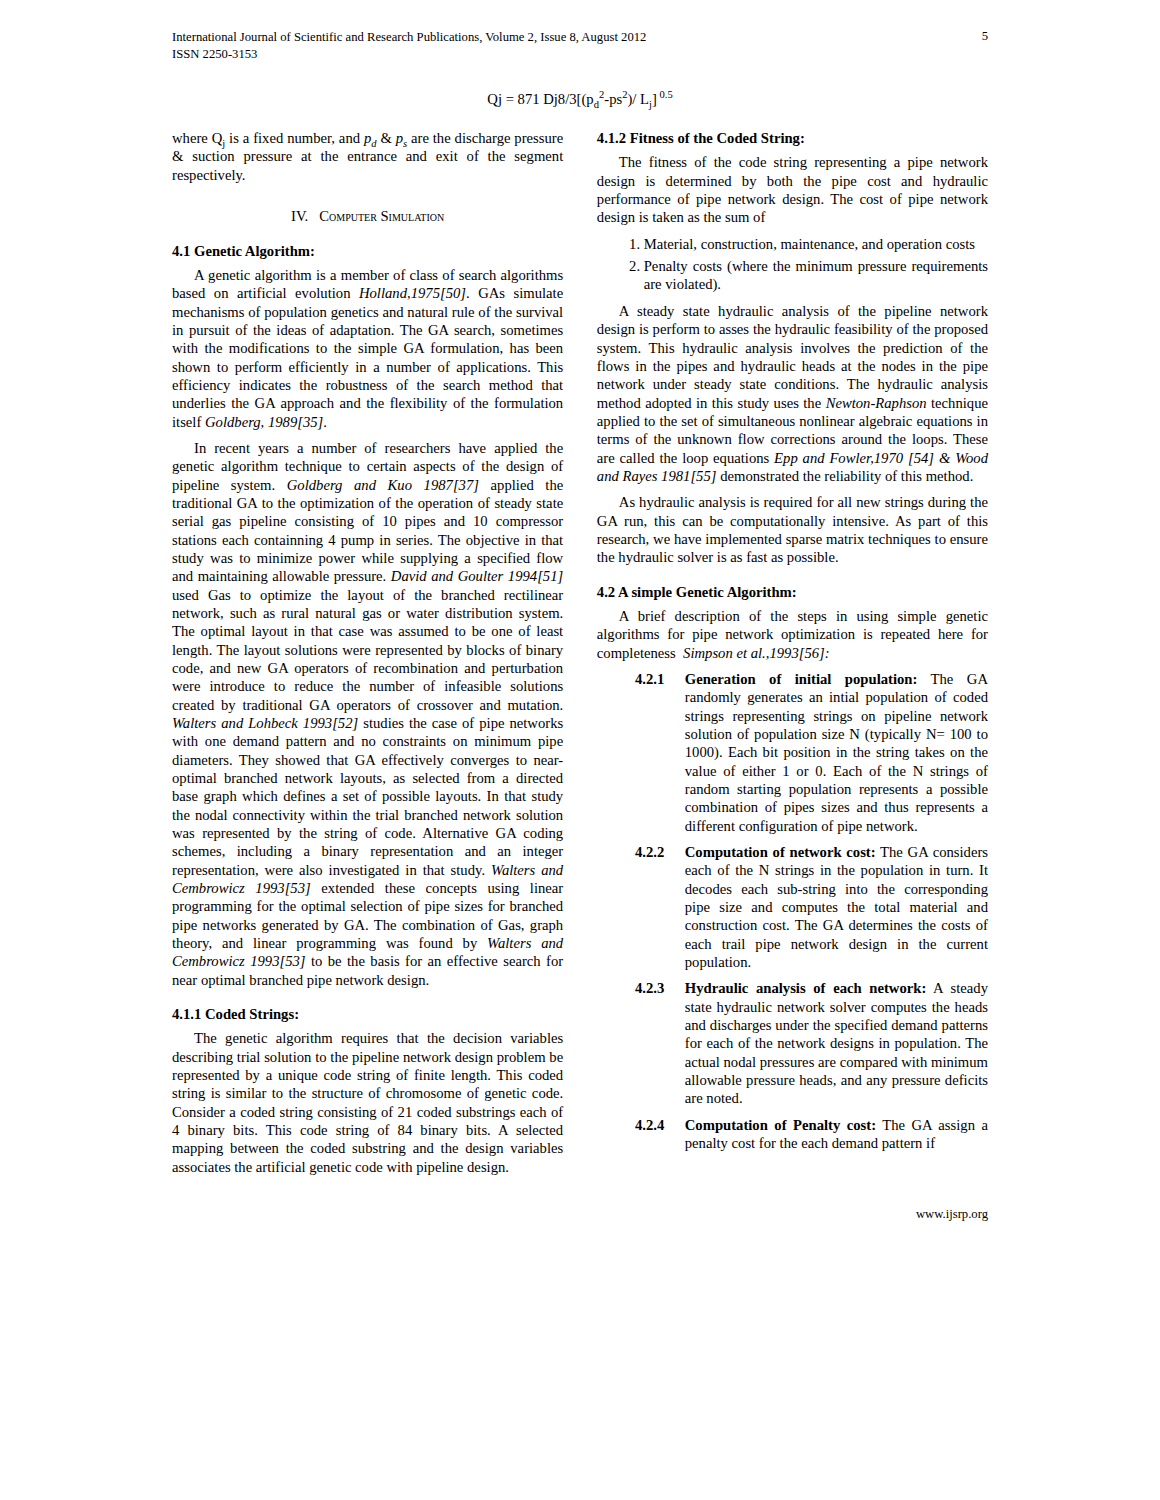International Journal of Scientific and Research Publications, Volume 2, Issue 8, August 2012
ISSN 2250-3153
5
Qj = 871 Dj8/3[(pd2-ps2)/ Lj] 0.5
where Qj is a fixed number, and pd & ps are the discharge pressure & suction pressure at the entrance and exit of the segment respectively.
IV. Computer Simulation
4.1 Genetic Algorithm:
A genetic algorithm is a member of class of search algorithms based on artificial evolution Holland,1975[50]. GAs simulate mechanisms of population genetics and natural rule of the survival in pursuit of the ideas of adaptation. The GA search, sometimes with the modifications to the simple GA formulation, has been shown to perform efficiently in a number of applications. This efficiency indicates the robustness of the search method that underlies the GA approach and the flexibility of the formulation itself Goldberg, 1989[35].
In recent years a number of researchers have applied the genetic algorithm technique to certain aspects of the design of pipeline system. Goldberg and Kuo 1987[37] applied the traditional GA to the optimization of the operation of steady state serial gas pipeline consisting of 10 pipes and 10 compressor stations each containning 4 pump in series. The objective in that study was to minimize power while supplying a specified flow and maintaining allowable pressure. David and Goulter 1994[51] used Gas to optimize the layout of the branched rectilinear network, such as rural natural gas or water distribution system. The optimal layout in that case was assumed to be one of least length. The layout solutions were represented by blocks of binary code, and new GA operators of recombination and perturbation were introduce to reduce the number of infeasible solutions created by traditional GA operators of crossover and mutation. Walters and Lohbeck 1993[52] studies the case of pipe networks with one demand pattern and no constraints on minimum pipe diameters. They showed that GA effectively converges to near-optimal branched network layouts, as selected from a directed base graph which defines a set of possible layouts. In that study the nodal connectivity within the trial branched network solution was represented by the string of code. Alternative GA coding schemes, including a binary representation and an integer representation, were also investigated in that study. Walters and Cembrowicz 1993[53] extended these concepts using linear programming for the optimal selection of pipe sizes for branched pipe networks generated by GA. The combination of Gas, graph theory, and linear programming was found by Walters and Cembrowicz 1993[53] to be the basis for an effective search for near optimal branched pipe network design.
4.1.1 Coded Strings:
The genetic algorithm requires that the decision variables describing trial solution to the pipeline network design problem be represented by a unique code string of finite length. This coded string is similar to the structure of chromosome of genetic code. Consider a coded string consisting of 21 coded substrings each of 4 binary bits. This code string of 84 binary bits. A selected mapping between the coded substring and the design variables associates the artificial genetic code with pipeline design.
4.1.2 Fitness of the Coded String:
The fitness of the code string representing a pipe network design is determined by both the pipe cost and hydraulic performance of pipe network design. The cost of pipe network design is taken as the sum of
Material, construction, maintenance, and operation costs
Penalty costs (where the minimum pressure requirements are violated).
A steady state hydraulic analysis of the pipeline network design is perform to asses the hydraulic feasibility of the proposed system. This hydraulic analysis involves the prediction of the flows in the pipes and hydraulic heads at the nodes in the pipe network under steady state conditions. The hydraulic analysis method adopted in this study uses the Newton-Raphson technique applied to the set of simultaneous nonlinear algebraic equations in terms of the unknown flow corrections around the loops. These are called the loop equations Epp and Fowler,1970 [54] & Wood and Rayes 1981[55] demonstrated the reliability of this method.
As hydraulic analysis is required for all new strings during the GA run, this can be computationally intensive. As part of this research, we have implemented sparse matrix techniques to ensure the hydraulic solver is as fast as possible.
4.2 A simple Genetic Algorithm:
A brief description of the steps in using simple genetic algorithms for pipe network optimization is repeated here for completeness Simpson et al.,1993[56]:
4.2.1
Generation of initial population: The GA randomly generates an intial population of coded strings representing strings on pipeline network solution of population size N (typically N= 100 to 1000). Each bit position in the string takes on the value of either 1 or 0. Each of the N strings of random starting population represents a possible combination of pipes sizes and thus represents a different configuration of pipe network.
4.2.2
Computation of network cost: The GA considers each of the N strings in the population in turn. It decodes each sub-string into the corresponding pipe size and computes the total material and construction cost. The GA determines the costs of each trail pipe network design in the current population.
4.2.3
Hydraulic analysis of each network: A steady state hydraulic network solver computes the heads and discharges under the specified demand patterns for each of the network designs in population. The actual nodal pressures are compared with minimum allowable pressure heads, and any pressure deficits are noted.
4.2.4
Computation of Penalty cost: The GA assign a penalty cost for the each demand pattern if
www.ijsrp.org